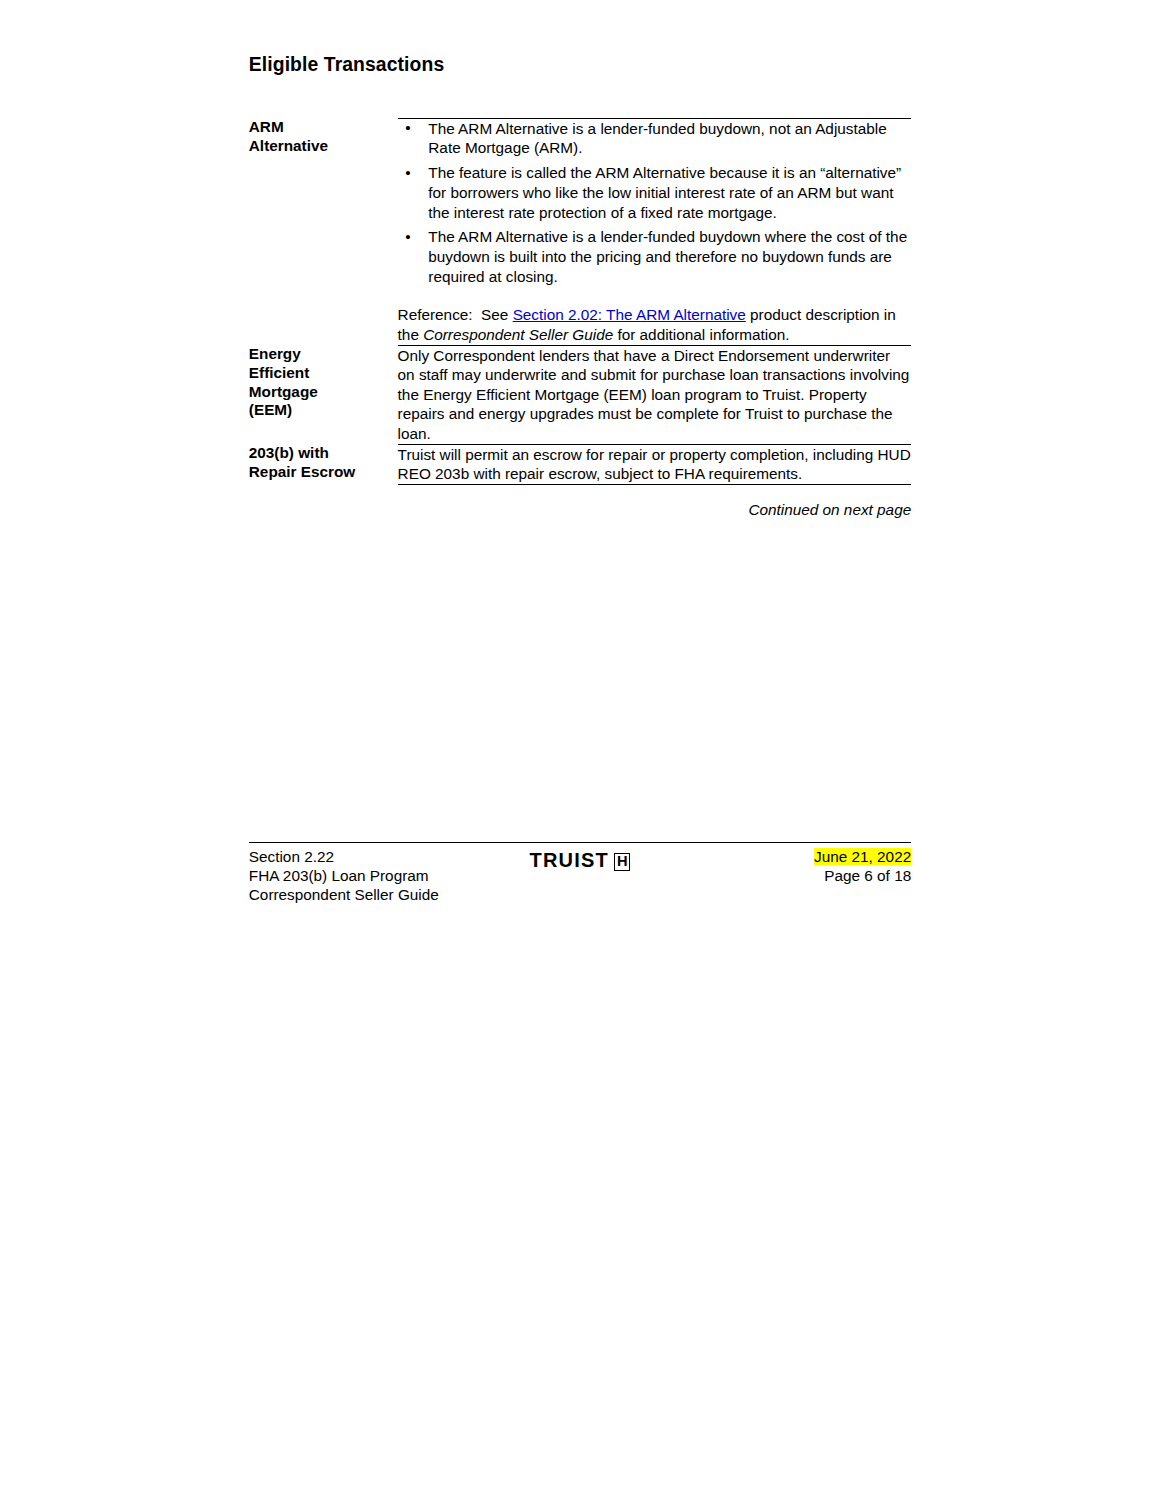Eligible Transactions
| ARM Alternative | The ARM Alternative is a lender-funded buydown, not an Adjustable Rate Mortgage (ARM). The feature is called the ARM Alternative because it is an “alternative” for borrowers who like the low initial interest rate of an ARM but want the interest rate protection of a fixed rate mortgage. The ARM Alternative is a lender-funded buydown where the cost of the buydown is built into the pricing and therefore no buydown funds are required at closing. Reference: See Section 2.02: The ARM Alternative product description in the Correspondent Seller Guide for additional information. |
| Energy Efficient Mortgage (EEM) | Only Correspondent lenders that have a Direct Endorsement underwriter on staff may underwrite and submit for purchase loan transactions involving the Energy Efficient Mortgage (EEM) loan program to Truist. Property repairs and energy upgrades must be complete for Truist to purchase the loan. |
| 203(b) with Repair Escrow | Truist will permit an escrow for repair or property completion, including HUD REO 203b with repair escrow, subject to FHA requirements. |
Continued on next page
| Section 2.22 FHA 203(b) Loan Program Correspondent Seller Guide | TRUIST H | June 21, 2022 Page 6 of 18 |